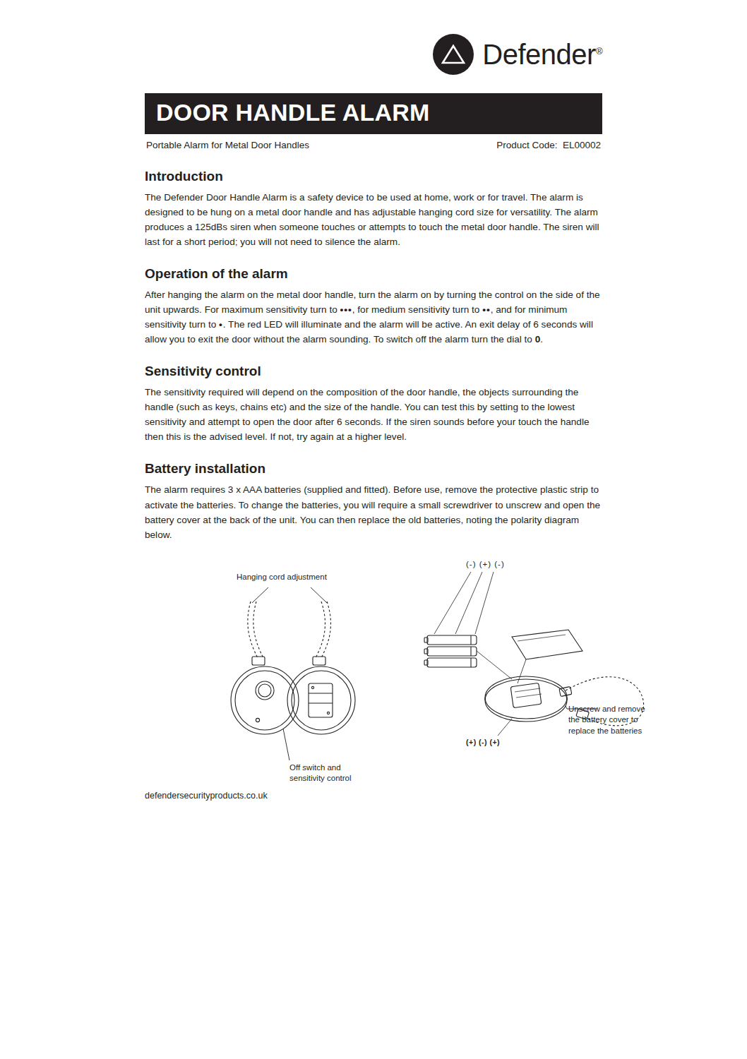Defender®
DOOR HANDLE ALARM
Portable Alarm for Metal Door Handles Product Code: EL00002
Introduction
The Defender Door Handle Alarm is a safety device to be used at home, work or for travel. The alarm is designed to be hung on a metal door handle and has adjustable hanging cord size for versatility. The alarm produces a 125dBs siren when someone touches or attempts to touch the metal door handle. The siren will last for a short period; you will not need to silence the alarm.
Operation of the alarm
After hanging the alarm on the metal door handle, turn the alarm on by turning the control on the side of the unit upwards. For maximum sensitivity turn to •••, for medium sensitivity turn to ••, and for minimum sensitivity turn to •. The red LED will illuminate and the alarm will be active. An exit delay of 6 seconds will allow you to exit the door without the alarm sounding. To switch off the alarm turn the dial to 0.
Sensitivity control
The sensitivity required will depend on the composition of the door handle, the objects surrounding the handle (such as keys, chains etc) and the size of the handle. You can test this by setting to the lowest sensitivity and attempt to open the door after 6 seconds. If the siren sounds before your touch the handle then this is the advised level. If not, try again at a higher level.
Battery installation
The alarm requires 3 x AAA batteries (supplied and fitted). Before use, remove the protective plastic strip to activate the batteries. To change the batteries, you will require a small screwdriver to unscrew and open the battery cover at the back of the unit. You can then replace the old batteries, noting the polarity diagram below.
Hanging cord adjustment
(-) (+) (-)
Off switch and
sensitivity control
Unscrew and remove
the battery cover to
replace the batteries
(+) (-) (+)
defendersecurityproducts.co.uk